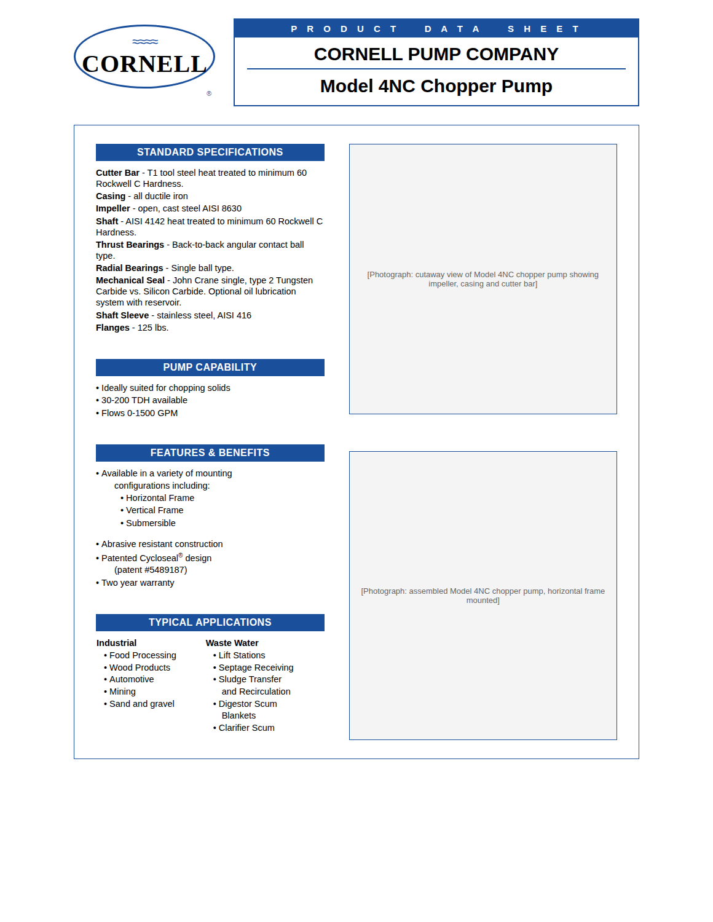≈≈≈≈
CORNELL
®
P R O D U C T D A T A S H E E T
CORNELL PUMP COMPANY
Model 4NC Chopper Pump
STANDARD SPECIFICATIONS
Cutter Bar - T1 tool steel heat treated to minimum 60 Rockwell C Hardness.
Casing - all ductile iron
Impeller - open, cast steel AISI 8630
Shaft - AISI 4142 heat treated to minimum 60 Rockwell C Hardness.
Thrust Bearings - Back-to-back angular contact ball type.
Radial Bearings - Single ball type.
Mechanical Seal - John Crane single, type 2 Tungsten Carbide vs. Silicon Carbide. Optional oil lubrication system with reservoir.
Shaft Sleeve - stainless steel, AISI 416
Flanges - 125 lbs.
PUMP CAPABILITY
Ideally suited for chopping solids
30-200 TDH available
Flows 0-1500 GPM
FEATURES & BENEFITS
Available in a variety of mounting
configurations including:
Horizontal Frame
Vertical Frame
Submersible
Abrasive resistant construction
Patented Cycloseal® design
(patent #5489187)
Two year warranty
TYPICAL APPLICATIONS
| Industrial | Waste Water |
| --- | --- |
| Food Processing Wood Products Automotive Mining Sand and gravel | Lift Stations Septage Receiving Sludge Transfer and Recirculation Digestor Scum Blankets Clarifier Scum |
[Photograph: cutaway view of Model 4NC chopper pump showing impeller, casing and cutter bar]
[Photograph: assembled Model 4NC chopper pump, horizontal frame mounted]